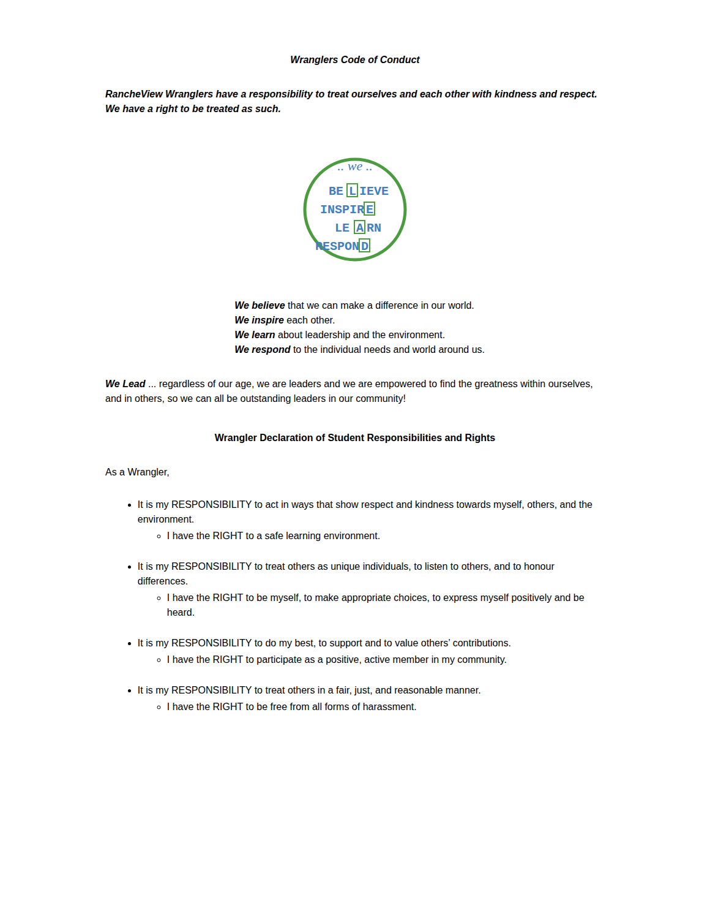Wranglers Code of Conduct
RancheView Wranglers have a responsibility to treat ourselves and each other with kindness and respect. We have a right to be treated as such.
.. we .. BE L IEVE INSPIR E LE A RN RESPON D
We believe that we can make a difference in our world.
We inspire each other.
We learn about leadership and the environment.
We respond to the individual needs and world around us.
We Lead ... regardless of our age, we are leaders and we are empowered to find the greatness within ourselves, and in others, so we can all be outstanding leaders in our community!
Wrangler Declaration of Student Responsibilities and Rights
As a Wrangler,
It is my RESPONSIBILITY to act in ways that show respect and kindness towards myself, others, and the environment.
I have the RIGHT to a safe learning environment.
It is my RESPONSIBILITY to treat others as unique individuals, to listen to others, and to honour differences.
I have the RIGHT to be myself, to make appropriate choices, to express myself positively and be heard.
It is my RESPONSIBILITY to do my best, to support and to value others’ contributions.
I have the RIGHT to participate as a positive, active member in my community.
It is my RESPONSIBILITY to treat others in a fair, just, and reasonable manner.
I have the RIGHT to be free from all forms of harassment.